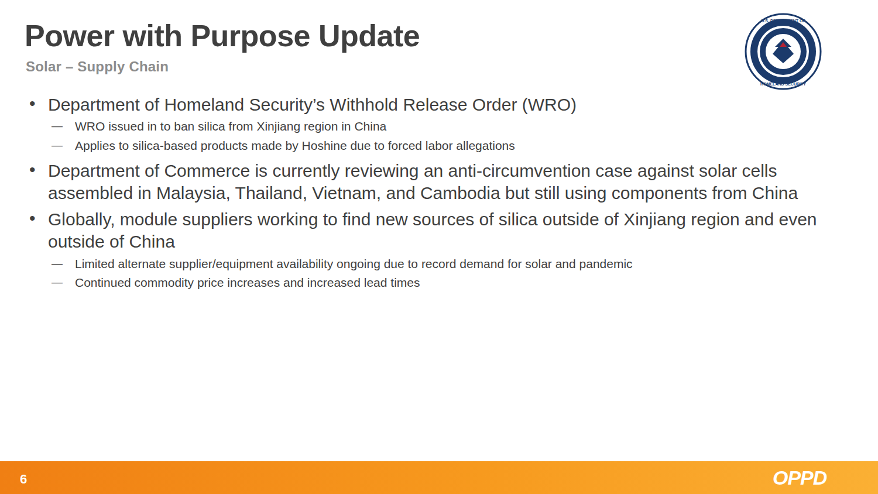Power with Purpose Update
Solar – Supply Chain
U.S. DEPARTMENT OF HOMELAND SECURITY
Department of Homeland Security’s Withhold Release Order (WRO)
WRO issued in to ban silica from Xinjiang region in China
Applies to silica-based products made by Hoshine due to forced labor allegations
Department of Commerce is currently reviewing an anti-circumvention case against solar cells assembled in Malaysia, Thailand, Vietnam, and Cambodia but still using components from China
Globally, module suppliers working to find new sources of silica outside of Xinjiang region and even outside of China
Limited alternate supplier/equipment availability ongoing due to record demand for solar and pandemic
Continued commodity price increases and increased lead times
6
OPPD